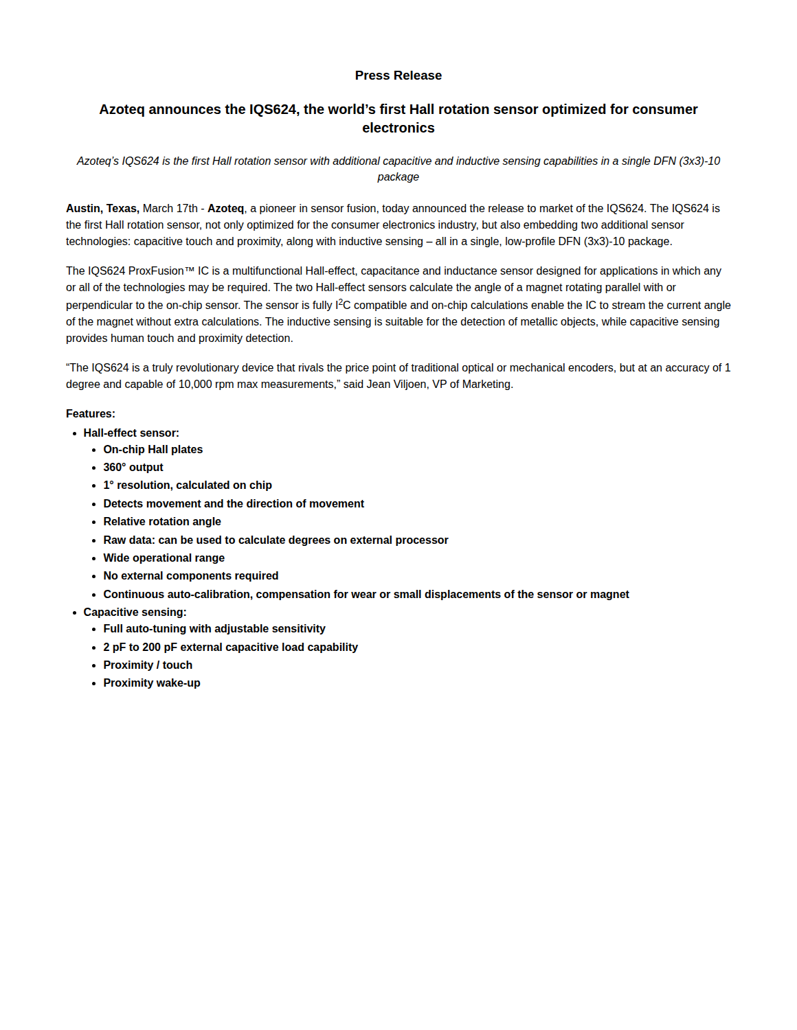Press Release
Azoteq announces the IQS624, the world’s first Hall rotation sensor optimized for consumer electronics
Azoteq’s IQS624 is the first Hall rotation sensor with additional capacitive and inductive sensing capabilities in a single DFN (3x3)-10 package
Austin, Texas, March 17th - Azoteq, a pioneer in sensor fusion, today announced the release to market of the IQS624. The IQS624 is the first Hall rotation sensor, not only optimized for the consumer electronics industry, but also embedding two additional sensor technologies: capacitive touch and proximity, along with inductive sensing – all in a single, low-profile DFN (3x3)-10 package.
The IQS624 ProxFusion™ IC is a multifunctional Hall-effect, capacitance and inductance sensor designed for applications in which any or all of the technologies may be required. The two Hall-effect sensors calculate the angle of a magnet rotating parallel with or perpendicular to the on-chip sensor. The sensor is fully I2C compatible and on-chip calculations enable the IC to stream the current angle of the magnet without extra calculations. The inductive sensing is suitable for the detection of metallic objects, while capacitive sensing provides human touch and proximity detection.
“The IQS624 is a truly revolutionary device that rivals the price point of traditional optical or mechanical encoders, but at an accuracy of 1 degree and capable of 10,000 rpm max measurements,” said Jean Viljoen, VP of Marketing.
Features:
Hall-effect sensor:
On-chip Hall plates
360° output
1° resolution, calculated on chip
Detects movement and the direction of movement
Relative rotation angle
Raw data: can be used to calculate degrees on external processor
Wide operational range
No external components required
Continuous auto-calibration, compensation for wear or small displacements of the sensor or magnet
Capacitive sensing:
Full auto-tuning with adjustable sensitivity
2 pF to 200 pF external capacitive load capability
Proximity / touch
Proximity wake-up